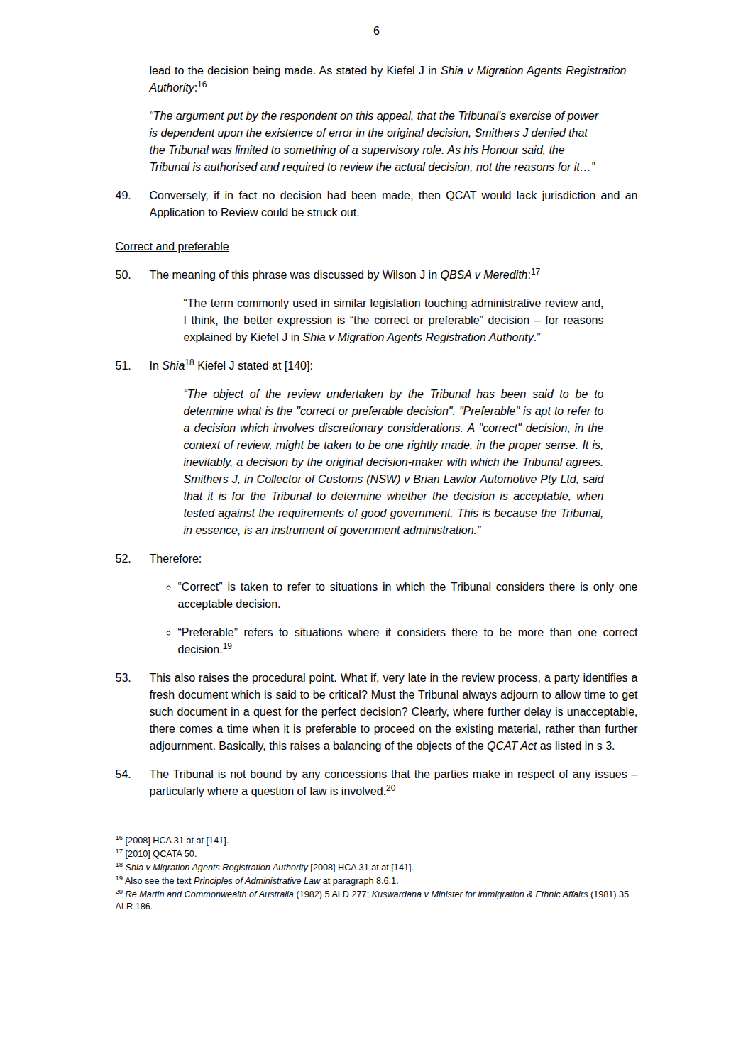6
lead to the decision being made. As stated by Kiefel J in Shia v Migration Agents Registration Authority:16
“The argument put by the respondent on this appeal, that the Tribunal's exercise of power is dependent upon the existence of error in the original decision, Smithers J denied that the Tribunal was limited to something of a supervisory role. As his Honour said, the Tribunal is authorised and required to review the actual decision, not the reasons for it…”
49. Conversely, if in fact no decision had been made, then QCAT would lack jurisdiction and an Application to Review could be struck out.
Correct and preferable
50. The meaning of this phrase was discussed by Wilson J in QBSA v Meredith:17
“The term commonly used in similar legislation touching administrative review and, I think, the better expression is “the correct or preferable” decision – for reasons explained by Kiefel J in Shia v Migration Agents Registration Authority.”
51. In Shia18 Kiefel J stated at [140]:
“The object of the review undertaken by the Tribunal has been said to be to determine what is the "correct or preferable decision". "Preferable" is apt to refer to a decision which involves discretionary considerations. A "correct" decision, in the context of review, might be taken to be one rightly made, in the proper sense. It is, inevitably, a decision by the original decision-maker with which the Tribunal agrees. Smithers J, in Collector of Customs (NSW) v Brian Lawlor Automotive Pty Ltd, said that it is for the Tribunal to determine whether the decision is acceptable, when tested against the requirements of good government. This is because the Tribunal, in essence, is an instrument of government administration.”
52. Therefore:
“Correct” is taken to refer to situations in which the Tribunal considers there is only one acceptable decision.
“Preferable” refers to situations where it considers there to be more than one correct decision.19
53. This also raises the procedural point. What if, very late in the review process, a party identifies a fresh document which is said to be critical? Must the Tribunal always adjourn to allow time to get such document in a quest for the perfect decision? Clearly, where further delay is unacceptable, there comes a time when it is preferable to proceed on the existing material, rather than further adjournment. Basically, this raises a balancing of the objects of the QCAT Act as listed in s 3.
54. The Tribunal is not bound by any concessions that the parties make in respect of any issues – particularly where a question of law is involved.20
16 [2008] HCA 31 at at [141].
17 [2010] QCATA 50.
18 Shia v Migration Agents Registration Authority [2008] HCA 31 at at [141].
19 Also see the text Principles of Administrative Law at paragraph 8.6.1.
20 Re Martin and Commonwealth of Australia (1982) 5 ALD 277; Kuswardana v Minister for immigration & Ethnic Affairs (1981) 35 ALR 186.